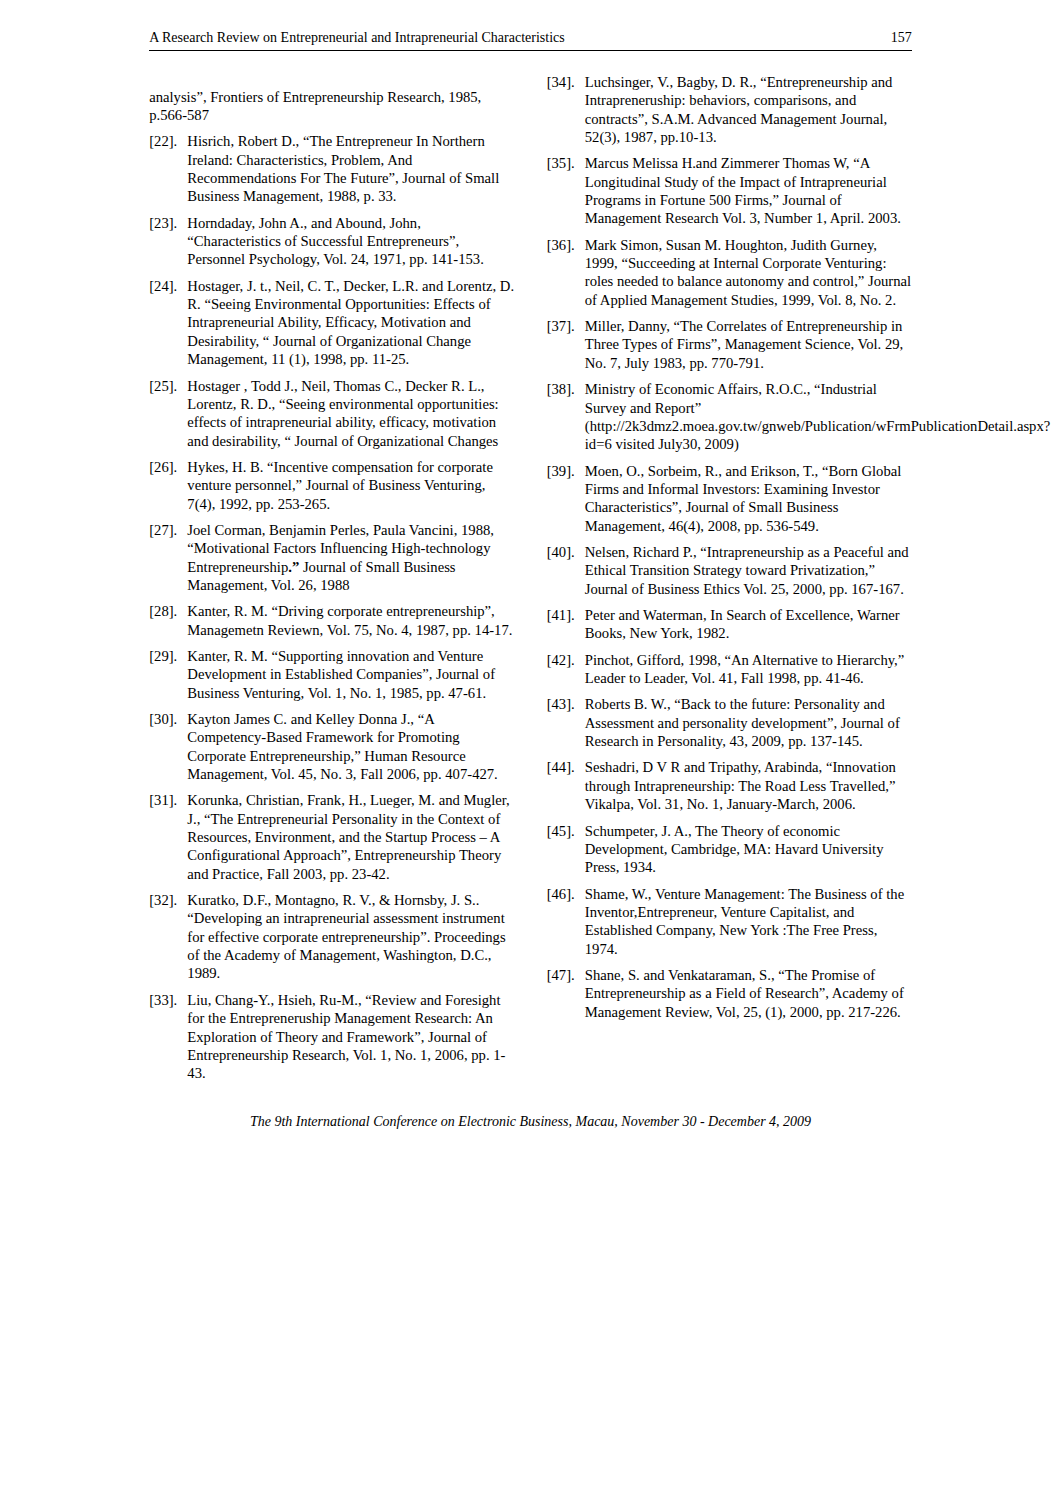A Research Review on Entrepreneurial and Intrapreneurial Characteristics 157
analysis”, Frontiers of Entrepreneurship Research, 1985, p.566-587
[22]. Hisrich, Robert D., “The Entrepreneur In Northern Ireland: Characteristics, Problem, And Recommendations For The Future”, Journal of Small Business Management, 1988, p. 33.
[23]. Horndaday, John A., and Abound, John, “Characteristics of Successful Entrepreneurs”, Personnel Psychology, Vol. 24, 1971, pp. 141-153.
[24]. Hostager, J. t., Neil, C. T., Decker, L.R. and Lorentz, D. R. “Seeing Environmental Opportunities: Effects of Intrapreneurial Ability, Efficacy, Motivation and Desirability, “ Journal of Organizational Change Management, 11 (1), 1998, pp. 11-25.
[25]. Hostager , Todd J., Neil, Thomas C., Decker R. L., Lorentz, R. D., “Seeing environmental opportunities: effects of intrapreneurial ability, efficacy, motivation and desirability, “ Journal of Organizational Changes
[26]. Hykes, H. B. “Incentive compensation for corporate venture personnel,” Journal of Business Venturing, 7(4), 1992, pp. 253-265.
[27]. Joel Corman, Benjamin Perles, Paula Vancini, 1988, “Motivational Factors Influencing High-technology Entrepreneurship.” Journal of Small Business Management, Vol. 26, 1988
[28]. Kanter, R. M. “Driving corporate entrepreneurship”, Managemetn Reviewn, Vol. 75, No. 4, 1987, pp. 14-17.
[29]. Kanter, R. M. “Supporting innovation and Venture Development in Established Companies”, Journal of Business Venturing, Vol. 1, No. 1, 1985, pp. 47-61.
[30]. Kayton James C. and Kelley Donna J., “A Competency-Based Framework for Promoting Corporate Entrepreneurship,” Human Resource Management, Vol. 45, No. 3, Fall 2006, pp. 407-427.
[31]. Korunka, Christian, Frank, H., Lueger, M. and Mugler, J., “The Entrepreneurial Personality in the Context of Resources, Environment, and the Startup Process – A Configurational Approach”, Entrepreneurship Theory and Practice, Fall 2003, pp. 23-42.
[32]. Kuratko, D.F., Montagno, R. V., & Hornsby, J. S.. “Developing an intrapreneurial assessment instrument for effective corporate entrepreneurship”. Proceedings of the Academy of Management, Washington, D.C., 1989.
[33]. Liu, Chang-Y., Hsieh, Ru-M., “Review and Foresight for the Entrepreneruship Management Research: An Exploration of Theory and Framework”, Journal of Entrepreneurship Research, Vol. 1, No. 1, 2006, pp. 1-43.
[34]. Luchsinger, V., Bagby, D. R., “Entrepreneurship and Intrapreneruship: behaviors, comparisons, and contracts”, S.A.M. Advanced Management Journal, 52(3), 1987, pp.10-13.
[35]. Marcus Melissa H.and Zimmerer Thomas W, “A Longitudinal Study of the Impact of Intrapreneurial Programs in Fortune 500 Firms,” Journal of Management Research Vol. 3, Number 1, April. 2003.
[36]. Mark Simon, Susan M. Houghton, Judith Gurney, 1999, “Succeeding at Internal Corporate Venturing: roles needed to balance autonomy and control,” Journal of Applied Management Studies, 1999, Vol. 8, No. 2.
[37]. Miller, Danny, “The Correlates of Entrepreneurship in Three Types of Firms”, Management Science, Vol. 29, No. 7, July 1983, pp. 770-791.
[38]. Ministry of Economic Affairs, R.O.C., “Industrial Survey and Report” (http://2k3dmz2.moea.gov.tw/gnweb/Publication/wFrmPublicationDetail.aspx?id=6 visited July30, 2009)
[39]. Moen, O., Sorbeim, R., and Erikson, T., “Born Global Firms and Informal Investors: Examining Investor Characteristics”, Journal of Small Business Management, 46(4), 2008, pp. 536-549.
[40]. Nelsen, Richard P., “Intrapreneurship as a Peaceful and Ethical Transition Strategy toward Privatization,” Journal of Business Ethics Vol. 25, 2000, pp. 167-167.
[41]. Peter and Waterman, In Search of Excellence, Warner Books, New York, 1982.
[42]. Pinchot, Gifford, 1998, “An Alternative to Hierarchy,” Leader to Leader, Vol. 41, Fall 1998, pp. 41-46.
[43]. Roberts B. W., “Back to the future: Personality and Assessment and personality development”, Journal of Research in Personality, 43, 2009, pp. 137-145.
[44]. Seshadri, D V R and Tripathy, Arabinda, “Innovation through Intrapreneurship: The Road Less Travelled,” Vikalpa, Vol. 31, No. 1, January-March, 2006.
[45]. Schumpeter, J. A., The Theory of economic Development, Cambridge, MA: Havard University Press, 1934.
[46]. Shame, W., Venture Management: The Business of the Inventor,Entrepreneur, Venture Capitalist, and Established Company, New York :The Free Press, 1974.
[47]. Shane, S. and Venkataraman, S., “The Promise of Entrepreneurship as a Field of Research”, Academy of Management Review, Vol, 25, (1), 2000, pp. 217-226.
The 9th International Conference on Electronic Business, Macau, November 30 - December 4, 2009